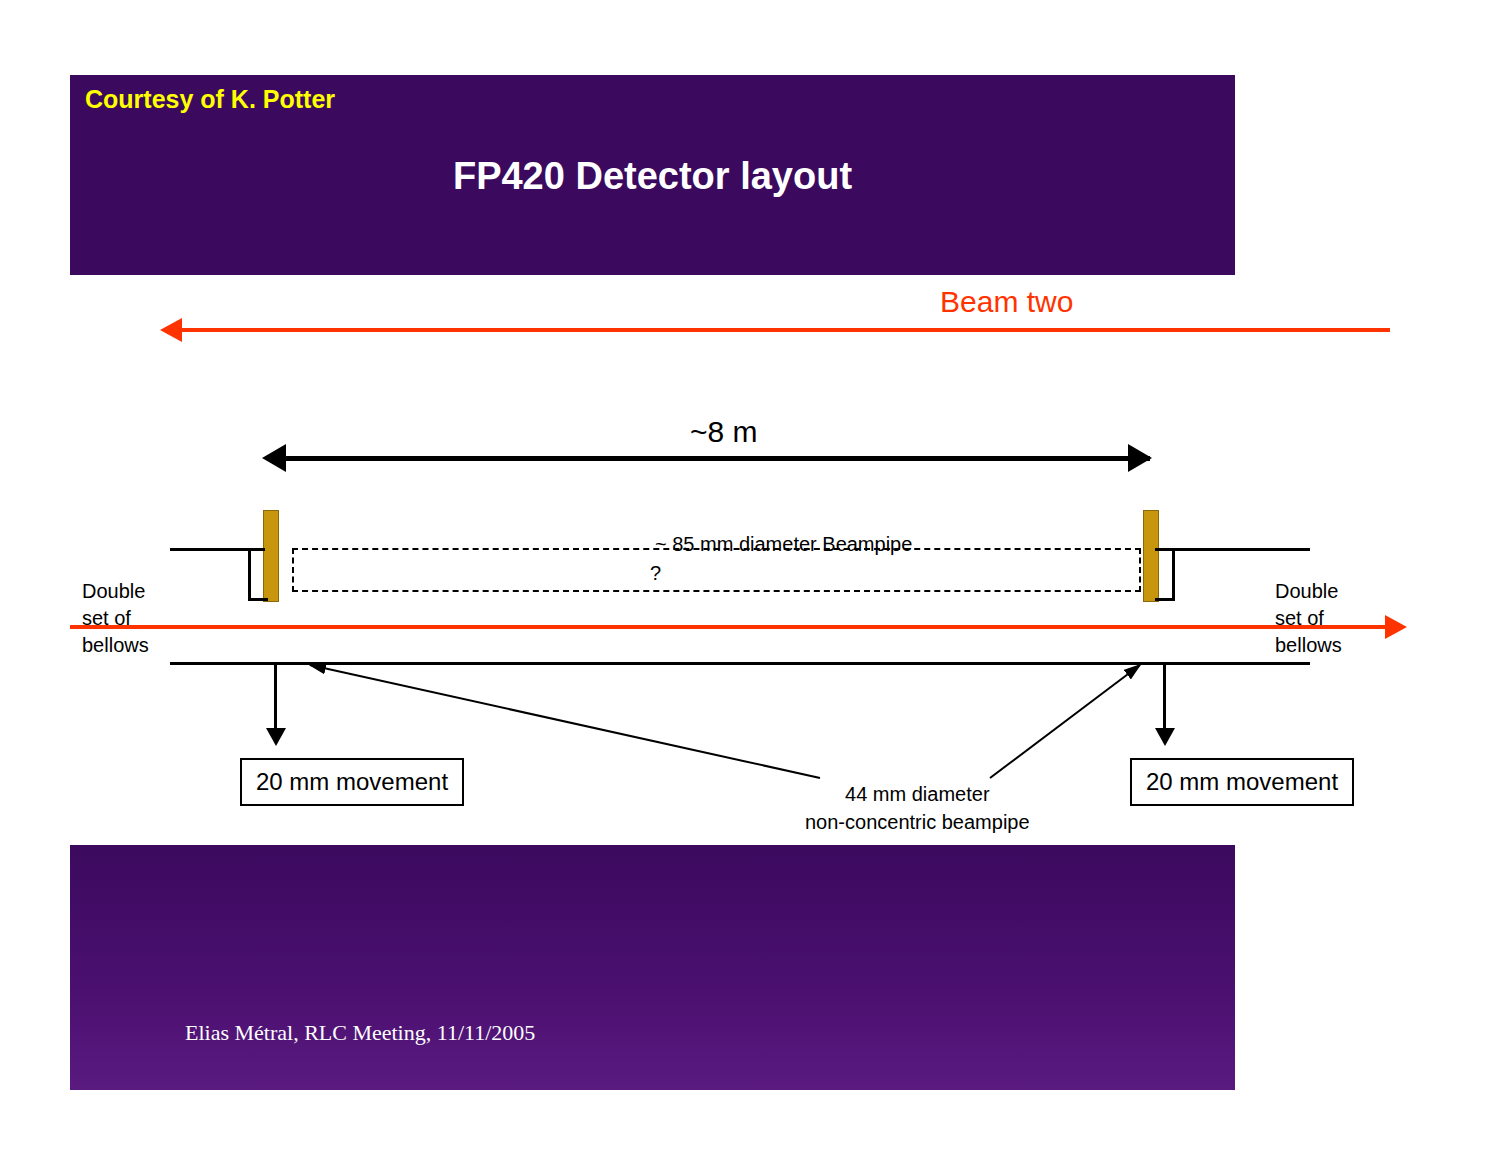Courtesy of K. Potter
FP420 Detector layout
Beam two
~8 m
~ 85 mm diameter Beampipe
?
Double
set of
bellows
Double
set of
bellows
20 mm movement
20 mm movement
44 mm diameter
non-concentric beampipe
Elias Métral, RLC Meeting, 11/11/2005
4/8